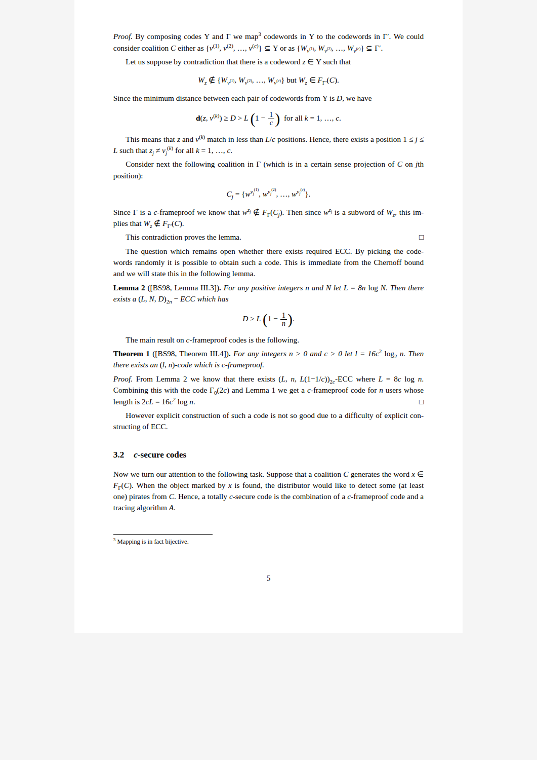Proof. By composing codes Υ and Γ we map3 codewords in Υ to the codewords in Γ′. We could consider coalition C either as {v(1), v(2), …, v(c)} ⊆ Υ or as {Wv(1), Wv(2), …, Wv(c)} ⊆ Γ′.
Let us suppose by contradiction that there is a codeword z ∈ Υ such that
Wz ∉ {Wv(1), Wv(2), …, Wv(c)} but Wz ∈ FΓ′(C).
Since the minimum distance between each pair of codewords from Υ is D, we have
d(z, v(k)) ≥ D > L (1 − 1 c) for all k = 1, …, c.
This means that z and v(k) match in less than L/c positions. Hence, there exists a position 1 ≤ j ≤ L such that zj ≠ vj(k) for all k = 1, …, c.
Consider next the following coalition in Γ (which is in a certain sense projection of C on jth position):
Cj = {wvj(1), wvj(2), …, wvj(c)}.
Since Γ is a c-frameproof we know that wzj ∉ FΓ(Cj). Then since wzj is a subword of Wz, this implies that Wz ∉ FΓ′(C).
This contradiction proves the lemma. □
The question which remains open whether there exists required ECC. By picking the codewords randomly it is possible to obtain such a code. This is immediate from the Chernoff bound and we will state this in the following lemma.
Lemma 2 ([BS98, Lemma III.3]). For any positive integers n and N let L = 8n log N. Then there exists a (L, N, D)2n − ECC which has
D > L (1 − 1 n).
The main result on c-frameproof codes is the following.
Theorem 1 ([BS98, Theorem III.4]). For any integers n > 0 and c > 0 let l = 16c2 log2 n. Then there exists an (l, n)-code which is c-frameproof.
Proof. From Lemma 2 we know that there exists (L, n, L(1−1/c))2c-ECC where L = 8c log n. Combining this with the code Γ0(2c) and Lemma 1 we get a c-frameproof code for n users whose length is 2cL = 16c2 log n. □
However explicit construction of such a code is not so good due to a difficulty of explicit constructing of ECC.
3.2 c-secure codes
Now we turn our attention to the following task. Suppose that a coalition C generates the word x ∈ FΓ(C). When the object marked by x is found, the distributor would like to detect some (at least one) pirates from C. Hence, a totally c-secure code is the combination of a c-frameproof code and a tracing algorithm A.
3 Mapping is in fact bijective.
5